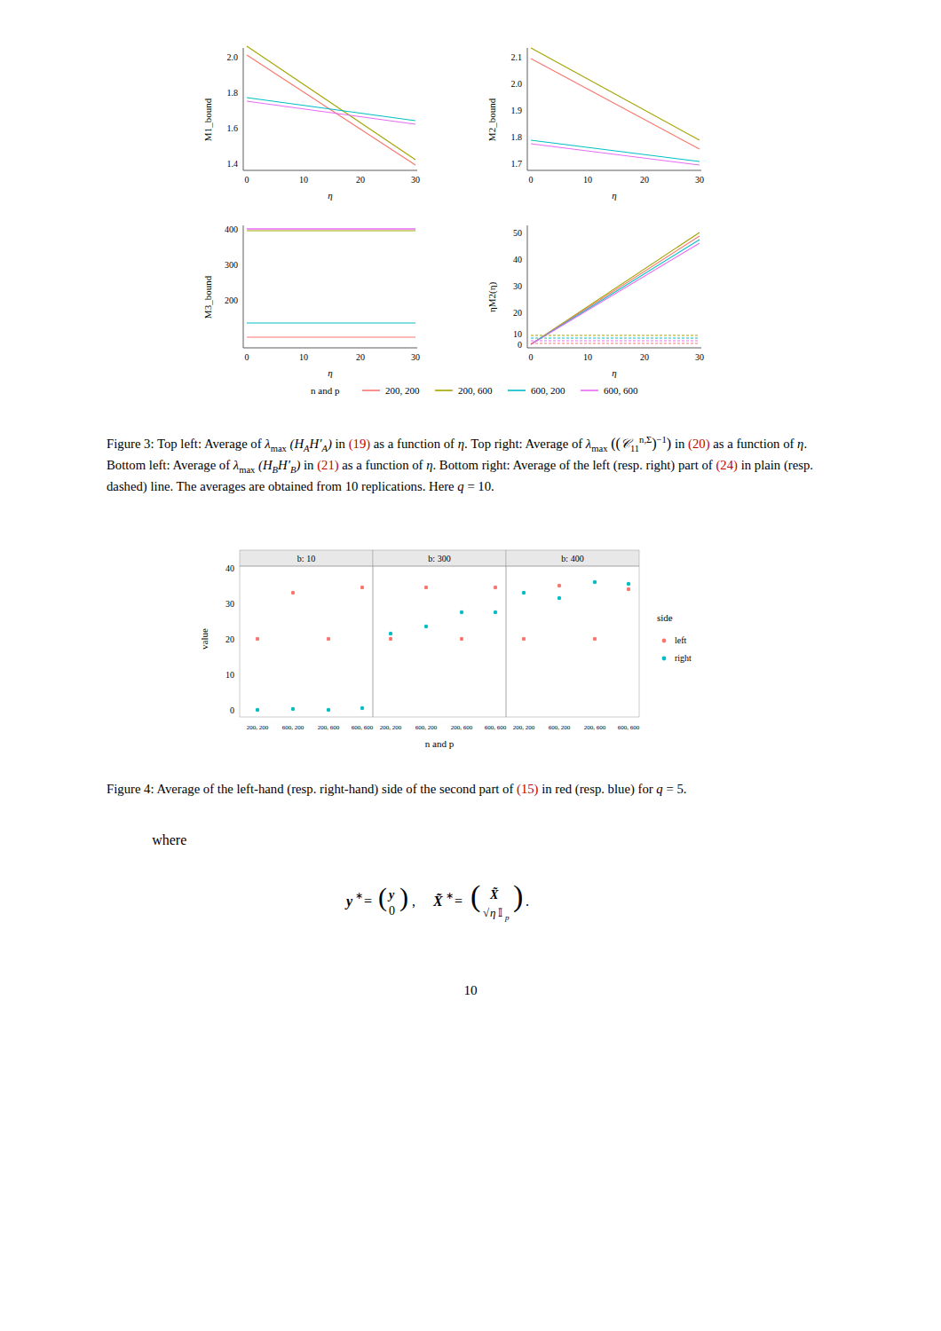M1_bound 2.0 1.8 1.6 1.4 0 10 20 30 η M2_bound 2.1 2.0 1.9 1.8 1.7 0 10 20 30 η M3_bound 400 300 200 0 10 20 30 η ηM2(η) 50 40 30 20 10 0 0 10 20 30 η n and p 200, 200 200, 600 600, 200 600, 600
Figure 3: Top left: Average of λmax (HAH′A) in (19) as a function of η. Top right: Average of λmax ((𝒞11n,Σ)−1) in (20) as a function of η. Bottom left: Average of λmax (HBH′B) in (21) as a function of η. Bottom right: Average of the left (resp. right) part of (24) in plain (resp. dashed) line. The averages are obtained from 10 replications. Here q = 10.
value 40 30 20 10 0 b: 10 200, 200 600, 200 200, 600 600, 600 b: 300 200, 200 600, 200 200, 600 600, 600 b: 400 200, 200 600, 200 200, 600 600, 600 n and p side left right
Figure 4: Average of the left-hand (resp. right-hand) side of the second part of (15) in red (resp. blue) for q = 5.
where
y ∗ = ( y 0 ) , X̃ ∗ = ( X̃ √ η 𝕀 p ) .
10